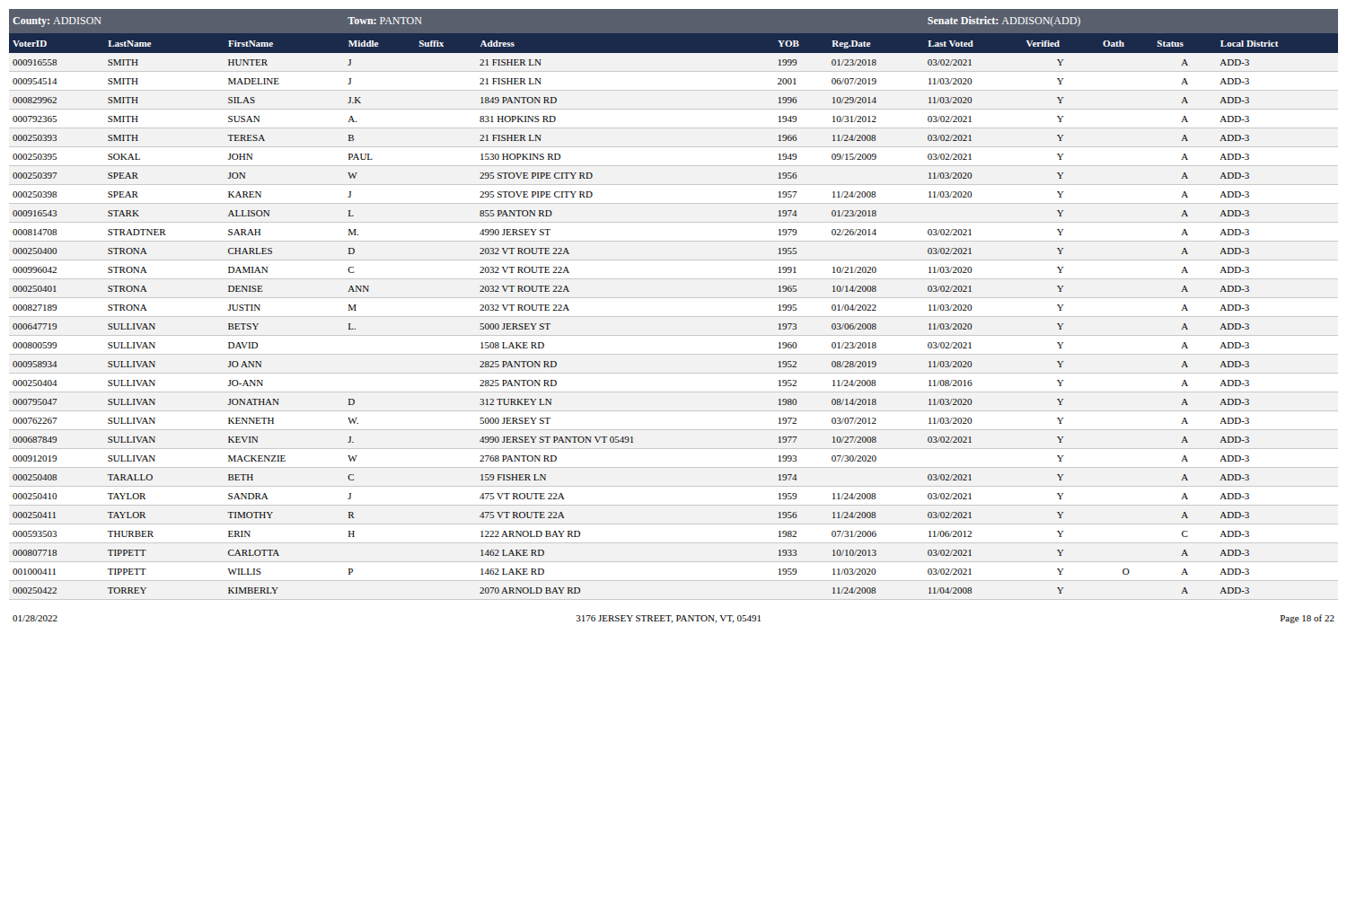| County: ADDISON | Town: PANTON | | Senate District: ADDISON(ADD) |
| --- | --- | --- | --- |
| VoterID | LastName | FirstName | Middle | Suffix | Address | YOB | Reg.Date | Last Voted | Verified | Oath | Status | Local District |
| 000916558 | SMITH | HUNTER | J | | 21 FISHER LN | 1999 | 01/23/2018 | 03/02/2021 | Y | | A | ADD-3 |
| 000954514 | SMITH | MADELINE | J | | 21 FISHER LN | 2001 | 06/07/2019 | 11/03/2020 | Y | | A | ADD-3 |
| 000829962 | SMITH | SILAS | J.K | | 1849 PANTON RD | 1996 | 10/29/2014 | 11/03/2020 | Y | | A | ADD-3 |
| 000792365 | SMITH | SUSAN | A. | | 831 HOPKINS RD | 1949 | 10/31/2012 | 03/02/2021 | Y | | A | ADD-3 |
| 000250393 | SMITH | TERESA | B | | 21 FISHER LN | 1966 | 11/24/2008 | 03/02/2021 | Y | | A | ADD-3 |
| 000250395 | SOKAL | JOHN | PAUL | | 1530 HOPKINS RD | 1949 | 09/15/2009 | 03/02/2021 | Y | | A | ADD-3 |
| 000250397 | SPEAR | JON | W | | 295 STOVE PIPE CITY RD | 1956 | | 11/03/2020 | Y | | A | ADD-3 |
| 000250398 | SPEAR | KAREN | J | | 295 STOVE PIPE CITY RD | 1957 | 11/24/2008 | 11/03/2020 | Y | | A | ADD-3 |
| 000916543 | STARK | ALLISON | L | | 855 PANTON RD | 1974 | 01/23/2018 | | Y | | A | ADD-3 |
| 000814708 | STRADTNER | SARAH | M. | | 4990 JERSEY ST | 1979 | 02/26/2014 | 03/02/2021 | Y | | A | ADD-3 |
| 000250400 | STRONA | CHARLES | D | | 2032 VT ROUTE 22A | 1955 | | 03/02/2021 | Y | | A | ADD-3 |
| 000996042 | STRONA | DAMIAN | C | | 2032 VT ROUTE 22A | 1991 | 10/21/2020 | 11/03/2020 | Y | | A | ADD-3 |
| 000250401 | STRONA | DENISE | ANN | | 2032 VT ROUTE 22A | 1965 | 10/14/2008 | 03/02/2021 | Y | | A | ADD-3 |
| 000827189 | STRONA | JUSTIN | M | | 2032 VT ROUTE 22A | 1995 | 01/04/2022 | 11/03/2020 | Y | | A | ADD-3 |
| 000647719 | SULLIVAN | BETSY | L. | | 5000 JERSEY ST | 1973 | 03/06/2008 | 11/03/2020 | Y | | A | ADD-3 |
| 000800599 | SULLIVAN | DAVID | | | 1508 LAKE RD | 1960 | 01/23/2018 | 03/02/2021 | Y | | A | ADD-3 |
| 000958934 | SULLIVAN | JO ANN | | | 2825 PANTON RD | 1952 | 08/28/2019 | 11/03/2020 | Y | | A | ADD-3 |
| 000250404 | SULLIVAN | JO-ANN | | | 2825 PANTON RD | 1952 | 11/24/2008 | 11/08/2016 | Y | | A | ADD-3 |
| 000795047 | SULLIVAN | JONATHAN | D | | 312 TURKEY LN | 1980 | 08/14/2018 | 11/03/2020 | Y | | A | ADD-3 |
| 000762267 | SULLIVAN | KENNETH | W. | | 5000 JERSEY ST | 1972 | 03/07/2012 | 11/03/2020 | Y | | A | ADD-3 |
| 000687849 | SULLIVAN | KEVIN | J. | | 4990 JERSEY ST PANTON VT 05491 | 1977 | 10/27/2008 | 03/02/2021 | Y | | A | ADD-3 |
| 000912019 | SULLIVAN | MACKENZIE | W | | 2768 PANTON RD | 1993 | 07/30/2020 | | Y | | A | ADD-3 |
| 000250408 | TARALLO | BETH | C | | 159 FISHER LN | 1974 | | 03/02/2021 | Y | | A | ADD-3 |
| 000250410 | TAYLOR | SANDRA | J | | 475 VT ROUTE 22A | 1959 | 11/24/2008 | 03/02/2021 | Y | | A | ADD-3 |
| 000250411 | TAYLOR | TIMOTHY | R | | 475 VT ROUTE 22A | 1956 | 11/24/2008 | 03/02/2021 | Y | | A | ADD-3 |
| 000593503 | THURBER | ERIN | H | | 1222 ARNOLD BAY RD | 1982 | 07/31/2006 | 11/06/2012 | Y | | C | ADD-3 |
| 000807718 | TIPPETT | CARLOTTA | | | 1462 LAKE RD | 1933 | 10/10/2013 | 03/02/2021 | Y | | A | ADD-3 |
| 001000411 | TIPPETT | WILLIS | P | | 1462 LAKE RD | 1959 | 11/03/2020 | 03/02/2021 | Y | O | A | ADD-3 |
| 000250422 | TORREY | KIMBERLY | | | 2070 ARNOLD BAY RD | | 11/24/2008 | 11/04/2008 | Y | | A | ADD-3 |
01/28/2022
3176 JERSEY STREET, PANTON, VT, 05491
Page 18 of 22